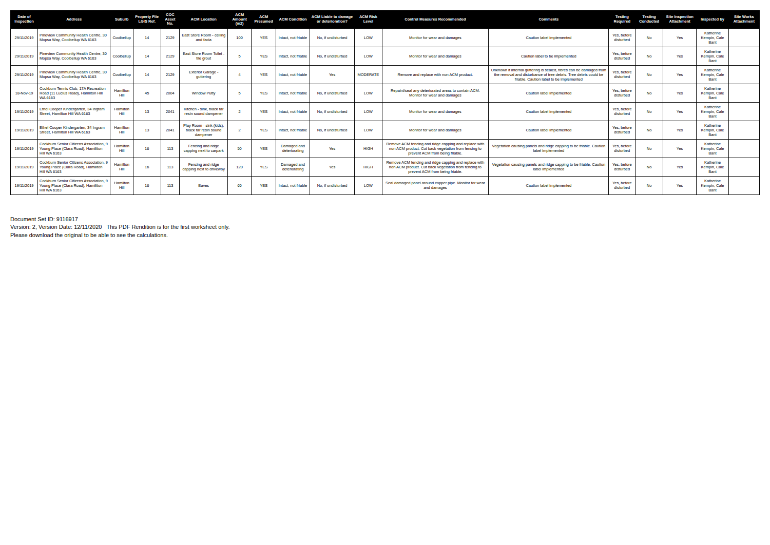| Date of Inspection | Address | Suburb | Property File LGIS Ref. | COC Asset No. | ACM Location | ACM Amount (m2) | ACM Presumed | ACM Condition | ACM Liable to damage or deterioration? | ACM Risk Level | Control Measures Recommended | Comments | Testing Required | Testing Conducted | Site Inspection Attachment | Inspected by | Site Works Attachment |
| --- | --- | --- | --- | --- | --- | --- | --- | --- | --- | --- | --- | --- | --- | --- | --- | --- | --- |
| 29/11/2019 | Pineview Community Health Centre, 30 Mopsa Way, Coolbellup WA 6163 | Coolbellup | 14 | 2129 | East Store Room - ceiling and facia | 100 | YES | Intact, not friable | No, if undisturbed | LOW | Monitor for wear and damages | Caution label implemented | Yes, before disturbed | No | Yes | Katherine Kempin, Cale Bant | |
| 29/11/2019 | Pineview Community Health Centre, 30 Mopsa Way, Coolbellup WA 6163 | Coolbellup | 14 | 2129 | East Store Room Toilet - tile grout | 5 | YES | Intact, not friable | No, if undisturbed | LOW | Monitor for wear and damages | Caution label to be implemented | Yes, before disturbed | No | Yes | Katherine Kempin, Cale Bant | |
| 29/11/2019 | Pineview Community Health Centre, 30 Mopsa Way, Coolbellup WA 6163 | Coolbellup | 14 | 2129 | Exterior Garage - guttering | 4 | YES | Intact, not friable | Yes | MODERATE | Remove and replace with non ACM product. | Unknown if internal guttering is sealed, fibres can be damaged from the removal and disturbance of tree debris. Tree debris could be friable. Caution label to be implemented | Yes, before disturbed | No | Yes | Katherine Kempin, Cale Bant | |
| 18-Nov-19 | Cockburn Tennis Club, 17A Recreation Road (11 Lucius Road), Hamilton Hill WA 6163 | Hamilton Hill | 45 | 2004 | Window Putty | 5 | YES | Intact, not friable | No, if undisturbed | LOW | Repaint/seal any deteriorated areas to contain ACM. Monitor for wear and damages | Caution label implemented | Yes, before disturbed | No | Yes | Katherine Kempin, Cale Bant | |
| 19/11/2019 | Ethel Cooper Kindergarten, 34 Ingram Street, Hamilton Hill WA 6163 | Hamilton Hill | 13 | 2041 | Kitchen - sink, black tar resin sound dampener | 2 | YES | Intact, not friable | No, if undisturbed | LOW | Monitor for wear and damages | Caution label implemented | Yes, before disturbed | No | Yes | Katherine Kempin, Cale Bant | |
| 19/11/2019 | Ethel Cooper Kindergarten, 34 Ingram Street, Hamilton Hill WA 6163 | Hamilton Hill | 13 | 2041 | Play Room - sink (kids), black tar resin sound dampener | 2 | YES | Intact, not friable | No, if undisturbed | LOW | Monitor for wear and damages | Caution label implemented | Yes, before disturbed | No | Yes | Katherine Kempin, Cale Bant | |
| 19/11/2019 | Cockburn Senior Citizens Association, 9 Young Place (Clara Road), Hamiliton Hill WA 6163 | Hamilton Hill | 16 | 113 | Fencing and ridge capping next to carpark | 50 | YES | Damaged and deteriorating | Yes | HIGH | Remove ACM fencing and ridge capping and replace with non ACM product. Cut back vegetation from fencing to prevent ACM from being friable. | Vegetation causing panels and ridge capping to be friable. Caution label implemented | Yes, before disturbed | No | Yes | Katherine Kempin, Cale Bant | |
| 19/11/2019 | Cockburn Senior Citizens Association, 9 Young Place (Clara Road), Hamiliton Hill WA 6163 | Hamilton Hill | 16 | 113 | Fencing and ridge capping next to driveway | 120 | YES | Damaged and deteriorating | Yes | HIGH | Remove ACM fencing and ridge capping and replace with non ACM product. Cut back vegetation from fencing to prevent ACM from being friable. | Vegetation causing panels and ridge capping to be friable. Caution label implemented | Yes, before disturbed | No | Yes | Katherine Kempin, Cale Bant | |
| 19/11/2019 | Cockburn Senior Citizens Association, 9 Young Place (Clara Road), Hamiliton Hill WA 6163 | Hamilton Hill | 16 | 113 | Eaves | 65 | YES | Intact, not friable | No, if undisturbed | LOW | Seal damaged panel around copper pipe. Monitor for wear and damages | Caution label implemented | Yes, before disturbed | No | Yes | Katherine Kempin, Cale Bant | |
Document Set ID: 9116917
Version: 2, Version Date: 12/11/2020 This PDF Rendition is for the first worksheet only.
Please download the original to be able to see the calculations.